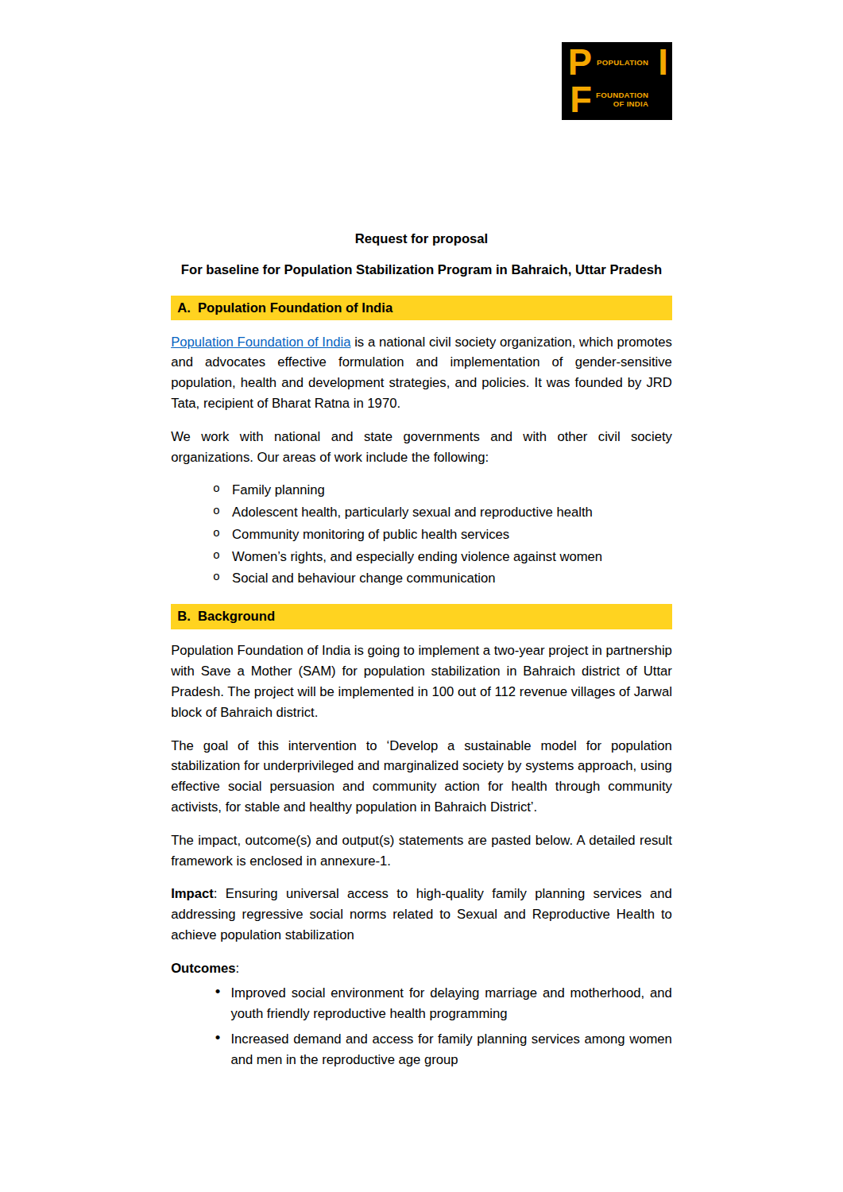| P | POPULATION | I |
| F | FOUNDATION OF INDIA | |
Request for proposal For baseline for Population Stabilization Program in Bahraich, Uttar Pradesh
A. Population Foundation of India
Population Foundation of India is a national civil society organization, which promotes and advocates effective formulation and implementation of gender-sensitive population, health and development strategies, and policies. It was founded by JRD Tata, recipient of Bharat Ratna in 1970.
We work with national and state governments and with other civil society organizations. Our areas of work include the following:
Family planning
Adolescent health, particularly sexual and reproductive health
Community monitoring of public health services
Women’s rights, and especially ending violence against women
Social and behaviour change communication
B. Background
Population Foundation of India is going to implement a two-year project in partnership with Save a Mother (SAM) for population stabilization in Bahraich district of Uttar Pradesh. The project will be implemented in 100 out of 112 revenue villages of Jarwal block of Bahraich district.
The goal of this intervention to ‘Develop a sustainable model for population stabilization for underprivileged and marginalized society by systems approach, using effective social persuasion and community action for health through community activists, for stable and healthy population in Bahraich District’.
The impact, outcome(s) and output(s) statements are pasted below. A detailed result framework is enclosed in annexure-1.
Impact: Ensuring universal access to high-quality family planning services and addressing regressive social norms related to Sexual and Reproductive Health to achieve population stabilization
Outcomes:
Improved social environment for delaying marriage and motherhood, and youth friendly reproductive health programming
Increased demand and access for family planning services among women and men in the reproductive age group